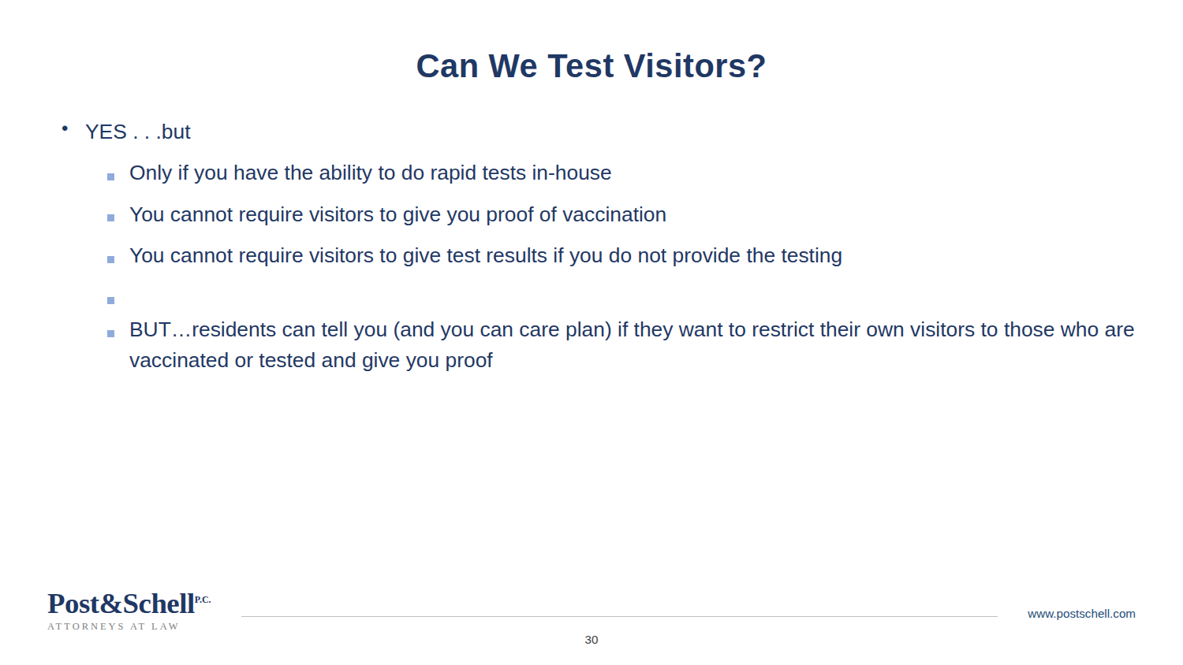Can We Test Visitors?
YES . . .but
Only if you have the ability to do rapid tests in-house
You cannot require visitors to give you proof of vaccination
You cannot require visitors to give test results if you do not provide the testing
BUT…residents can tell you (and you can care plan) if they want to restrict their own visitors to those who are vaccinated or tested and give you proof
Post&SchellP.C. ATTORNEYS AT LAW
www.postschell.com
30